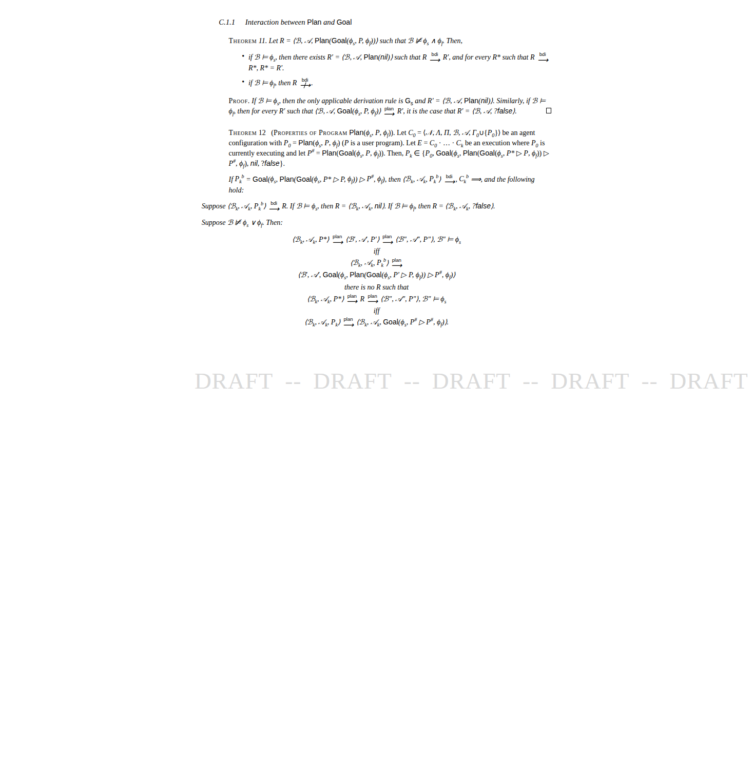C.1.1 Interaction between Plan and Goal
Theorem 11. Let R = ⟨ℬ, 𝒜, Plan(Goal(ϕs, P, ϕf))⟩ such that ℬ ⊭̸ ϕs ∧ ϕf. Then,
if ℬ ⊨ ϕs, then there exists R′ = ⟨ℬ, 𝒜, Plan(nil)⟩ such that R bdi⟶ R′, and for every R* such that R bdi⟶ R*, R* = R′.
if ℬ ⊨ ϕf, then R bdi⟶.
Proof. If ℬ ⊨ ϕs, then the only applicable derivation rule is Gs and R′ = ⟨ℬ, 𝒜, Plan(nil)⟩. Similarly, if ℬ ⊨ ϕf, then for every R′ such that ⟨ℬ, 𝒜, Goal(ϕs, P, ϕf)⟩ plan⟶ R′, it is the case that R′ = ⟨ℬ, 𝒜, ?false⟩.
Theorem 12 (Properties of Program Plan(ϕs, P, ϕf)). Let C0 = ⟨𝒩, Λ, Π, ℬ, 𝒜, Γ0∪{P0}⟩ be an agent configuration with P0 = Plan(ϕs, P, ϕf) (P is a user program). Let E = C0 · … · Ck be an execution where P0 is currently executing and let P# = Plan(Goal(ϕs, P, ϕf)). Then, Pk ∈ {P0, Goal(ϕs, Plan(Goal(ϕs, P* ▷ P, ϕf)) ▷ P#, ϕf), nil, ?false}.
If Pkb = Goal(ϕs, Plan(Goal(ϕs, P* ▷ P, ϕf)) ▷ P#, ϕf), then ⟨ℬk, 𝒜k, Pkb⟩ bdi⟶, Ckb ⟹, and the following hold:
Suppose ⟨ℬk, 𝒜k, Pkb⟩ bdi⟶ R. If ℬ ⊨ ϕs, then R = ⟨ℬk, 𝒜k, nil⟩. If ℬ ⊨ ϕf, then R = ⟨ℬk, 𝒜k, ?false⟩.
Suppose ℬ ⊭̸ ϕs ∨ ϕf. Then:
⟨ℬk, 𝒜k, P*⟩ plan⟶ ⟨ℬ′, 𝒜′, P′⟩ plan⟶ ⟨ℬ″, 𝒜″, P″⟩, ℬ″ ⊨ ϕs iff ⟨ℬk, 𝒜k, Pkb⟩ plan⟶ ⟨ℬ′, 𝒜′, Goal(ϕs, Plan(Goal(ϕs, P′ ▷ P, ϕf)) ▷ P#, ϕf)⟩ there is no R such that ⟨ℬk, 𝒜k, P*⟩ plan⟶ R plan⟶ ⟨ℬ″, 𝒜″, P″⟩, ℬ″ ⊨ ϕs iff ⟨ℬk, 𝒜k, Pk⟩ plan⟶ ⟨ℬk, 𝒜k, Goal(ϕs, P# ▷ P#, ϕf)⟩.
DRAFT -- DRAFT -- DRAFT -- DRAFT -- DRAFT --